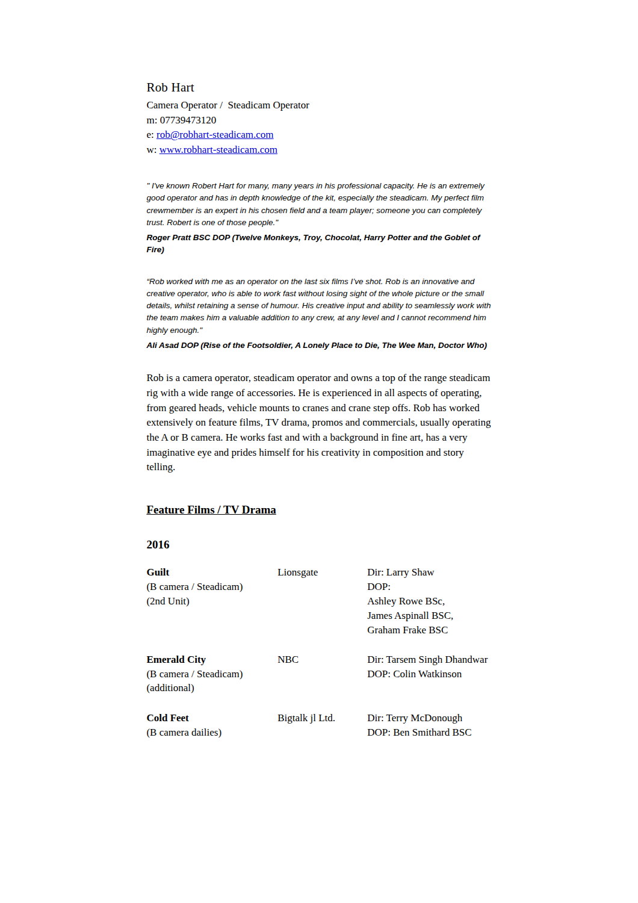Rob Hart
Camera Operator / Steadicam Operator
m: 07739473120
e: rob@robhart-steadicam.com
w: www.robhart-steadicam.com
" I've known Robert Hart for many, many years in his professional capacity. He is an extremely good operator and has in depth knowledge of the kit, especially the steadicam. My perfect film crewmember is an expert in his chosen field and a team player; someone you can completely trust. Robert is one of those people."
Roger Pratt BSC DOP (Twelve Monkeys, Troy, Chocolat, Harry Potter and the Goblet of Fire)
“Rob worked with me as an operator on the last six films I’ve shot. Rob is an innovative and creative operator, who is able to work fast without losing sight of the whole picture or the small details, whilst retaining a sense of humour. His creative input and ability to seamlessly work with the team makes him a valuable addition to any crew, at any level and I cannot recommend him highly enough."
Ali Asad DOP (Rise of the Footsoldier, A Lonely Place to Die, The Wee Man, Doctor Who)
Rob is a camera operator, steadicam operator and owns a top of the range steadicam rig with a wide range of accessories. He is experienced in all aspects of operating, from geared heads, vehicle mounts to cranes and crane step offs. Rob has worked extensively on feature films, TV drama, promos and commercials, usually operating the A or B camera. He works fast and with a background in fine art, has a very imaginative eye and prides himself for his creativity in composition and story telling.
Feature Films / TV Drama
2016
| Guilt (B camera / Steadicam) (2nd Unit) | Lionsgate | Dir: Larry Shaw DOP: Ashley Rowe BSc, James Aspinall BSC, Graham Frake BSC |
| Emerald City (B camera / Steadicam) (additional) | NBC | Dir: Tarsem Singh Dhandwar DOP: Colin Watkinson |
| Cold Feet (B camera dailies) | Bigtalk jl Ltd. | Dir: Terry McDonough DOP: Ben Smithard BSC |